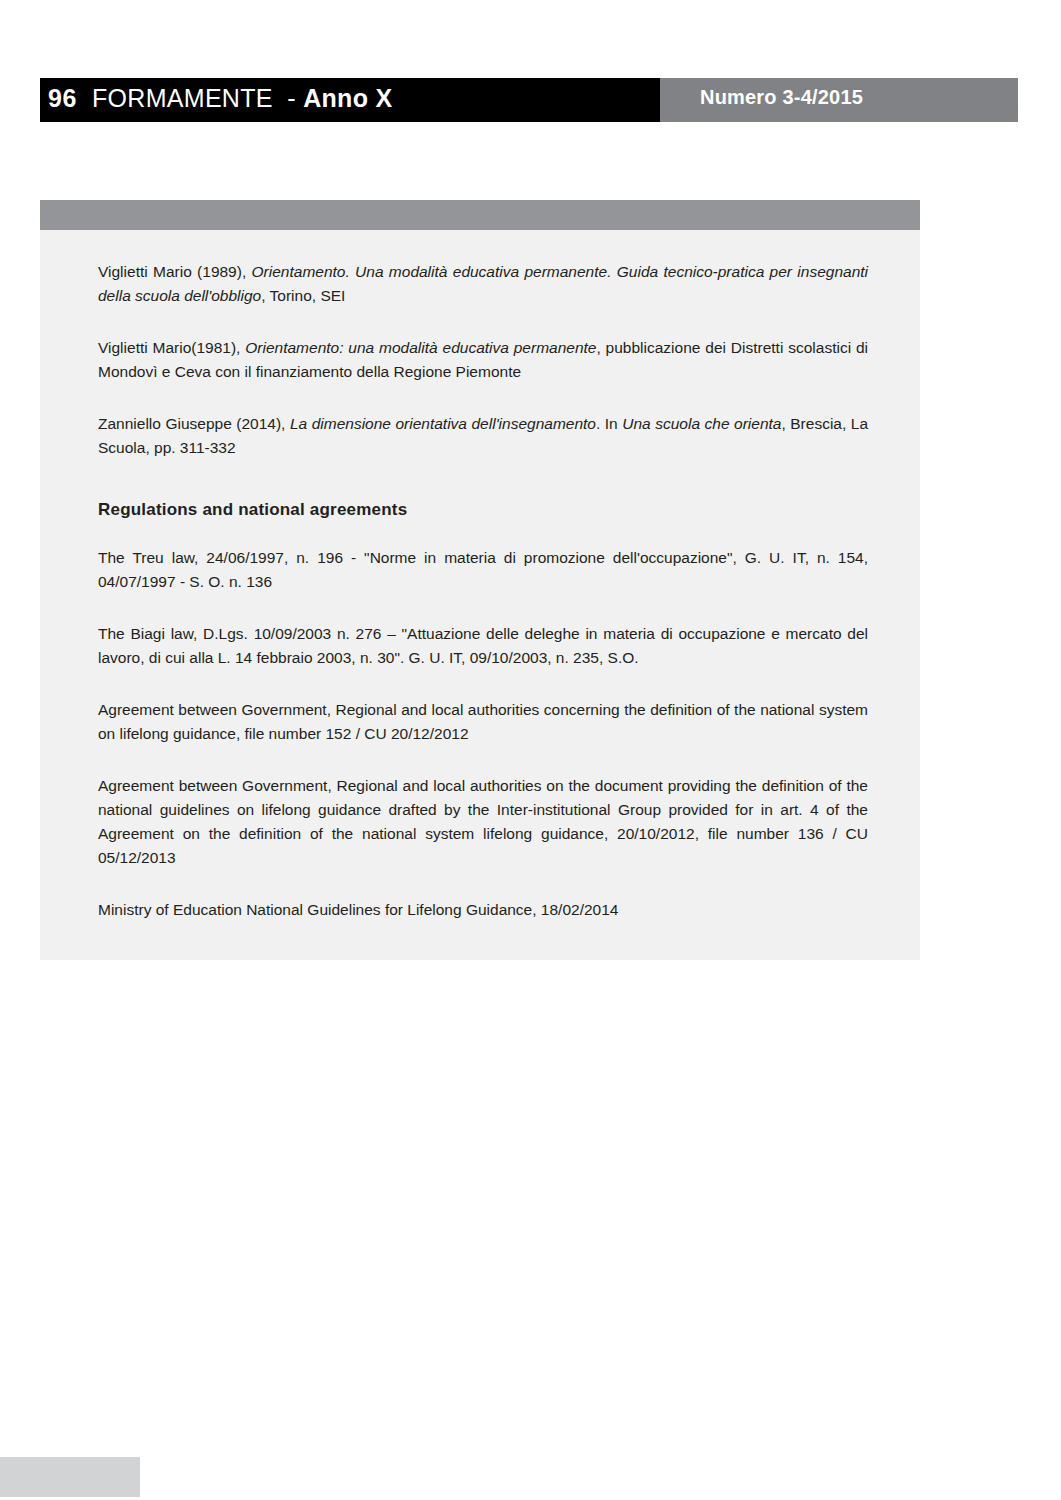96
FORMAMENTE - Anno X
Numero 3-4/2015
Viglietti Mario (1989), Orientamento. Una modalità educativa permanente. Guida tecnico-pratica per insegnanti della scuola dell'obbligo, Torino, SEI
Viglietti Mario(1981), Orientamento: una modalità educativa permanente, pubblicazione dei Distretti scolastici di Mondovì e Ceva con il finanziamento della Regione Piemonte
Zanniello Giuseppe (2014), La dimensione orientativa dell'insegnamento. In Una scuola che orienta, Brescia, La Scuola, pp. 311-332
Regulations and national agreements
The Treu law, 24/06/1997, n. 196 - "Norme in materia di promozione dell'occupazione", G. U. IT, n. 154, 04/07/1997 - S. O. n. 136
The Biagi law, D.Lgs. 10/09/2003 n. 276 – "Attuazione delle deleghe in materia di occupazione e mercato del lavoro, di cui alla L. 14 febbraio 2003, n. 30". G. U. IT, 09/10/2003, n. 235, S.O.
Agreement between Government, Regional and local authorities concerning the definition of the national system on lifelong guidance, file number 152 / CU 20/12/2012
Agreement between Government, Regional and local authorities on the document providing the definition of the national guidelines on lifelong guidance drafted by the Inter-institutional Group provided for in art. 4 of the Agreement on the definition of the national system lifelong guidance, 20/10/2012, file number 136 / CU 05/12/2013
Ministry of Education National Guidelines for Lifelong Guidance, 18/02/2014